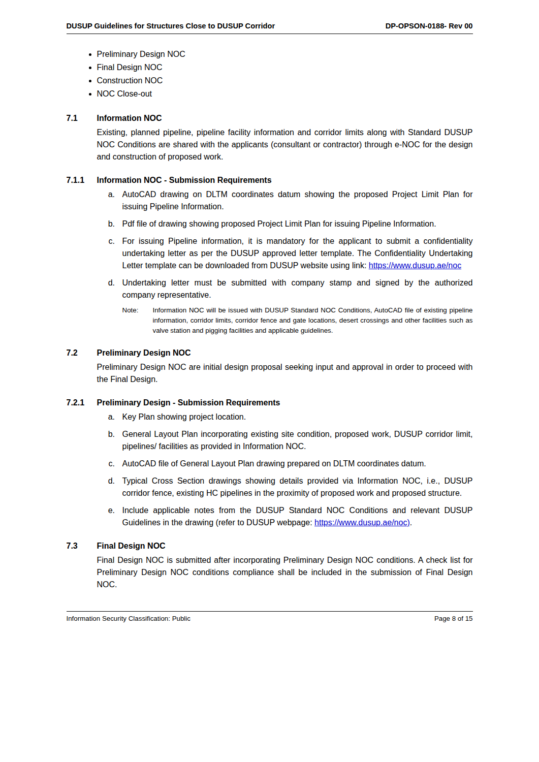DUSUP Guidelines for Structures Close to DUSUP Corridor DP-OPSON-0188- Rev 00
Preliminary Design NOC
Final Design NOC
Construction NOC
NOC Close-out
7.1 Information NOC
Existing, planned pipeline, pipeline facility information and corridor limits along with Standard DUSUP NOC Conditions are shared with the applicants (consultant or contractor) through e-NOC for the design and construction of proposed work.
7.1.1 Information NOC - Submission Requirements
AutoCAD drawing on DLTM coordinates datum showing the proposed Project Limit Plan for issuing Pipeline Information.
Pdf file of drawing showing proposed Project Limit Plan for issuing Pipeline Information.
For issuing Pipeline information, it is mandatory for the applicant to submit a confidentiality undertaking letter as per the DUSUP approved letter template. The Confidentiality Undertaking Letter template can be downloaded from DUSUP website using link: https://www.dusup.ae/noc
Undertaking letter must be submitted with company stamp and signed by the authorized company representative.
Note: Information NOC will be issued with DUSUP Standard NOC Conditions, AutoCAD file of existing pipeline information, corridor limits, corridor fence and gate locations, desert crossings and other facilities such as valve station and pigging facilities and applicable guidelines.
7.2 Preliminary Design NOC
Preliminary Design NOC are initial design proposal seeking input and approval in order to proceed with the Final Design.
7.2.1 Preliminary Design - Submission Requirements
Key Plan showing project location.
General Layout Plan incorporating existing site condition, proposed work, DUSUP corridor limit, pipelines/ facilities as provided in Information NOC.
AutoCAD file of General Layout Plan drawing prepared on DLTM coordinates datum.
Typical Cross Section drawings showing details provided via Information NOC, i.e., DUSUP corridor fence, existing HC pipelines in the proximity of proposed work and proposed structure.
Include applicable notes from the DUSUP Standard NOC Conditions and relevant DUSUP Guidelines in the drawing (refer to DUSUP webpage: https://www.dusup.ae/noc).
7.3 Final Design NOC
Final Design NOC is submitted after incorporating Preliminary Design NOC conditions. A check list for Preliminary Design NOC conditions compliance shall be included in the submission of Final Design NOC.
Information Security Classification: Public Page 8 of 15